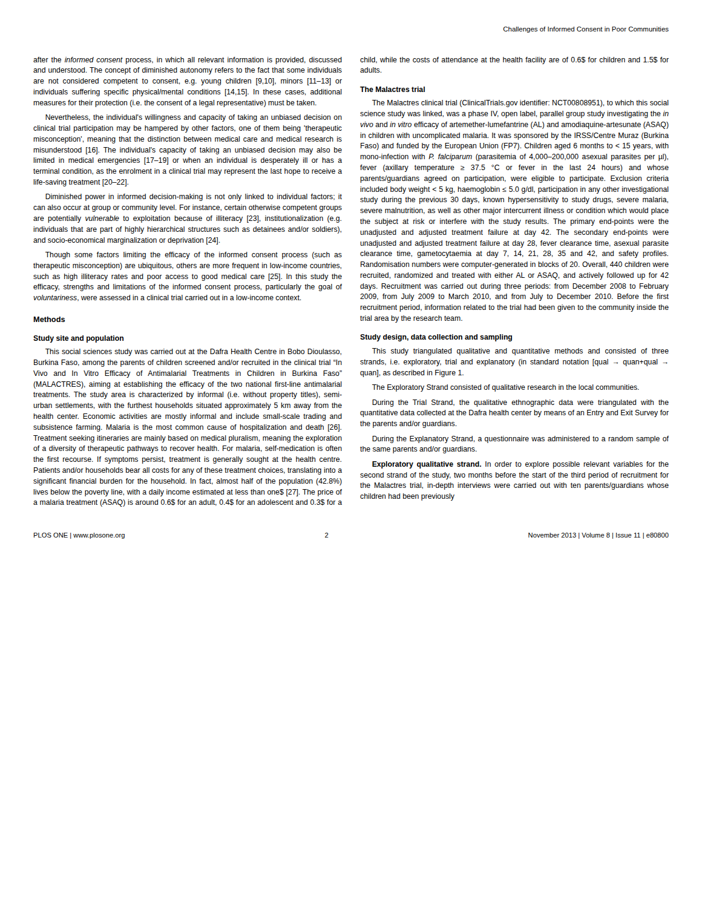Challenges of Informed Consent in Poor Communities
after the informed consent process, in which all relevant information is provided, discussed and understood. The concept of diminished autonomy refers to the fact that some individuals are not considered competent to consent, e.g. young children [9,10], minors [11–13] or individuals suffering specific physical/mental conditions [14,15]. In these cases, additional measures for their protection (i.e. the consent of a legal representative) must be taken.
Nevertheless, the individual's willingness and capacity of taking an unbiased decision on clinical trial participation may be hampered by other factors, one of them being 'therapeutic misconception', meaning that the distinction between medical care and medical research is misunderstood [16]. The individual's capacity of taking an unbiased decision may also be limited in medical emergencies [17–19] or when an individual is desperately ill or has a terminal condition, as the enrolment in a clinical trial may represent the last hope to receive a life-saving treatment [20–22].
Diminished power in informed decision-making is not only linked to individual factors; it can also occur at group or community level. For instance, certain otherwise competent groups are potentially vulnerable to exploitation because of illiteracy [23], institutionalization (e.g. individuals that are part of highly hierarchical structures such as detainees and/or soldiers), and socio-economical marginalization or deprivation [24].
Though some factors limiting the efficacy of the informed consent process (such as therapeutic misconception) are ubiquitous, others are more frequent in low-income countries, such as high illiteracy rates and poor access to good medical care [25]. In this study the efficacy, strengths and limitations of the informed consent process, particularly the goal of voluntariness, were assessed in a clinical trial carried out in a low-income context.
Methods
Study site and population
This social sciences study was carried out at the Dafra Health Centre in Bobo Dioulasso, Burkina Faso, among the parents of children screened and/or recruited in the clinical trial “In Vivo and In Vitro Efficacy of Antimalarial Treatments in Children in Burkina Faso” (MALACTRES), aiming at establishing the efficacy of the two national first-line antimalarial treatments. The study area is characterized by informal (i.e. without property titles), semi-urban settlements, with the furthest households situated approximately 5 km away from the health center. Economic activities are mostly informal and include small-scale trading and subsistence farming. Malaria is the most common cause of hospitalization and death [26]. Treatment seeking itineraries are mainly based on medical pluralism, meaning the exploration of a diversity of therapeutic pathways to recover health. For malaria, self-medication is often the first recourse. If symptoms persist, treatment is generally sought at the health centre. Patients and/or households bear all costs for any of these treatment choices, translating into a significant financial burden for the household. In fact, almost half of the population (42.8%) lives below the poverty line, with a daily income estimated at less than one$ [27]. The price of a malaria treatment (ASAQ) is around 0.6$ for an adult, 0.4$ for an adolescent and 0.3$ for a child, while the costs of attendance at the health facility are of 0.6$ for children and 1.5$ for adults.
The Malactres trial
The Malactres clinical trial (ClinicalTrials.gov identifier: NCT00808951), to which this social science study was linked, was a phase IV, open label, parallel group study investigating the in vivo and in vitro efficacy of artemether-lumefantrine (AL) and amodiaquine-artesunate (ASAQ) in children with uncomplicated malaria. It was sponsored by the IRSS/Centre Muraz (Burkina Faso) and funded by the European Union (FP7). Children aged 6 months to < 15 years, with mono-infection with P. falciparum (parasitemia of 4,000–200,000 asexual parasites per µl), fever (axillary temperature ≥ 37.5 °C or fever in the last 24 hours) and whose parents/guardians agreed on participation, were eligible to participate. Exclusion criteria included body weight < 5 kg, haemoglobin ≤ 5.0 g/dl, participation in any other investigational study during the previous 30 days, known hypersensitivity to study drugs, severe malaria, severe malnutrition, as well as other major intercurrent illness or condition which would place the subject at risk or interfere with the study results. The primary end-points were the unadjusted and adjusted treatment failure at day 42. The secondary end-points were unadjusted and adjusted treatment failure at day 28, fever clearance time, asexual parasite clearance time, gametocytaemia at day 7, 14, 21, 28, 35 and 42, and safety profiles. Randomisation numbers were computer-generated in blocks of 20. Overall, 440 children were recruited, randomized and treated with either AL or ASAQ, and actively followed up for 42 days. Recruitment was carried out during three periods: from December 2008 to February 2009, from July 2009 to March 2010, and from July to December 2010. Before the first recruitment period, information related to the trial had been given to the community inside the trial area by the research team.
Study design, data collection and sampling
This study triangulated qualitative and quantitative methods and consisted of three strands, i.e. exploratory, trial and explanatory (in standard notation [qual → quan+qual → quan], as described in Figure 1.
The Exploratory Strand consisted of qualitative research in the local communities.
During the Trial Strand, the qualitative ethnographic data were triangulated with the quantitative data collected at the Dafra health center by means of an Entry and Exit Survey for the parents and/or guardians.
During the Explanatory Strand, a questionnaire was administered to a random sample of the same parents and/or guardians.
Exploratory qualitative strand. In order to explore possible relevant variables for the second strand of the study, two months before the start of the third period of recruitment for the Malactres trial, in-depth interviews were carried out with ten parents/guardians whose children had been previously
PLOS ONE | www.plosone.org 2 November 2013 | Volume 8 | Issue 11 | e80800